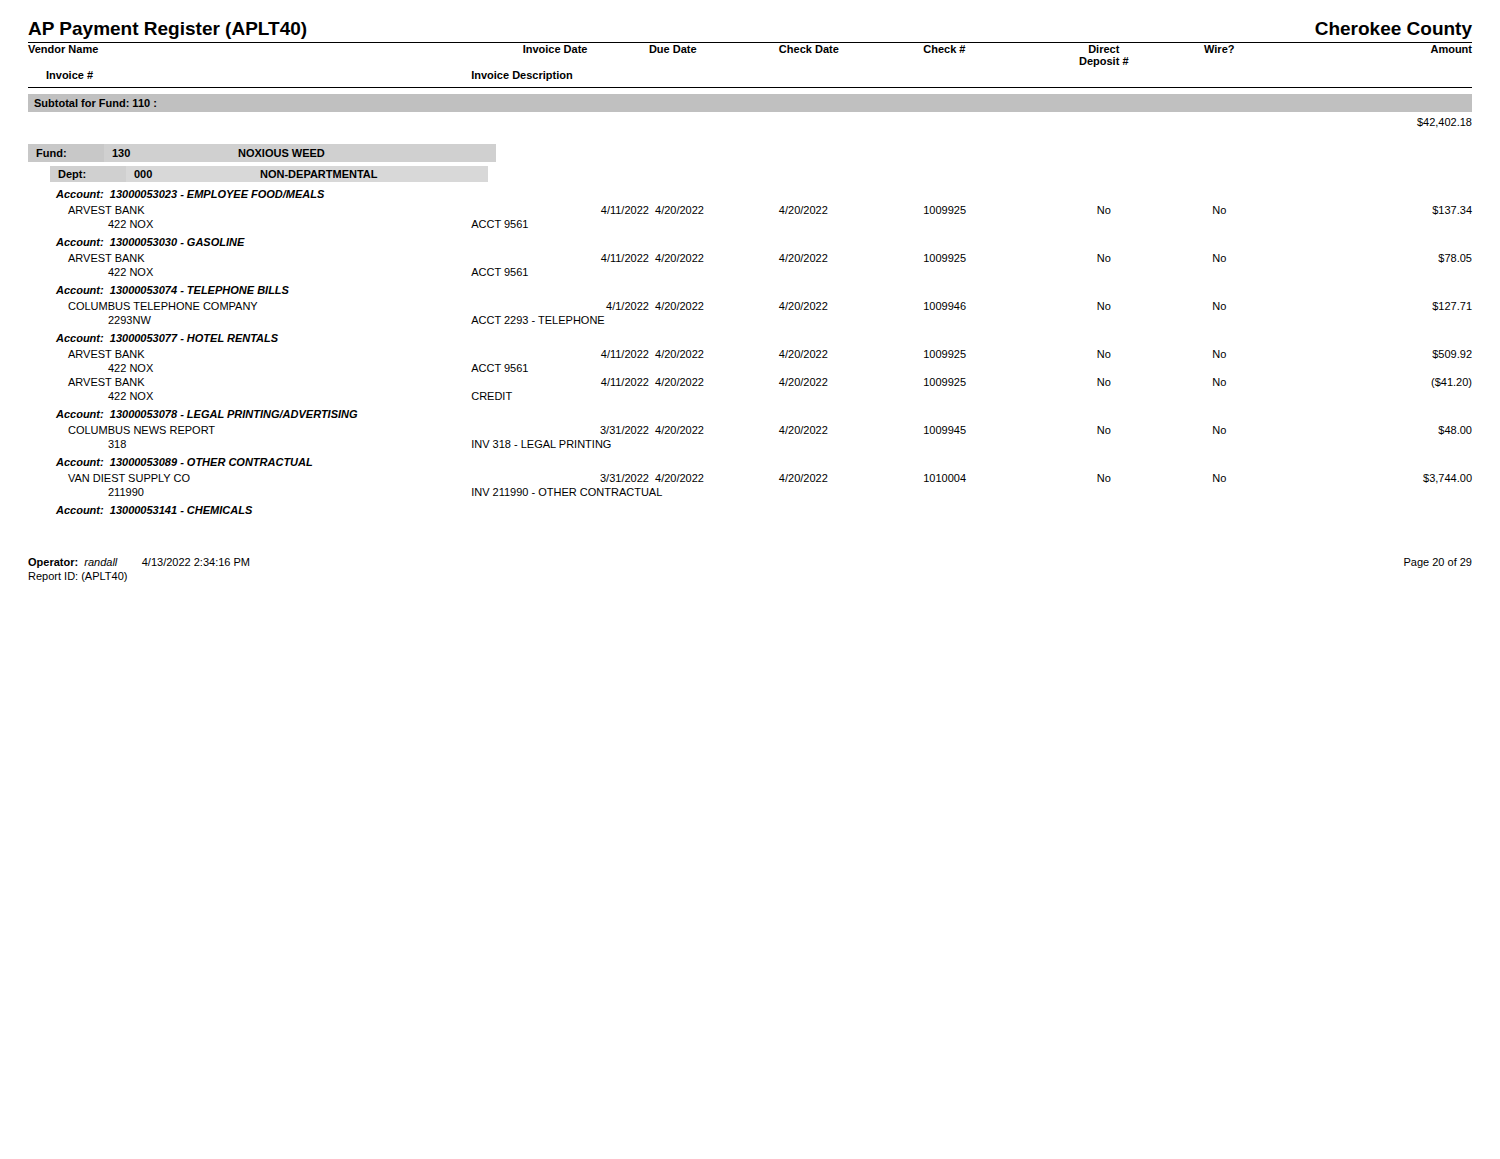AP Payment Register (APLT40)
Cherokee County
| Vendor Name | Invoice Date | Due Date | Check Date | Check # | Direct Deposit # | Wire? | Amount |
| --- | --- | --- | --- | --- | --- | --- | --- |
| Invoice # | Invoice Description | |
Subtotal for Fund: 110 :
$42,402.18
Fund:
130
NOXIOUS WEED
Dept:
000
NON-DEPARTMENTAL
Account: 13000053023 - EMPLOYEE FOOD/MEALS
| ARVEST BANK | 4/11/2022 | 4/20/2022 | 4/20/2022 | 1009925 | No | No | $137.34 |
| 422 NOX | ACCT 9561 | |
Account: 13000053030 - GASOLINE
| ARVEST BANK | 4/11/2022 | 4/20/2022 | 4/20/2022 | 1009925 | No | No | $78.05 |
| 422 NOX | ACCT 9561 | |
Account: 13000053074 - TELEPHONE BILLS
| COLUMBUS TELEPHONE COMPANY | 4/1/2022 | 4/20/2022 | 4/20/2022 | 1009946 | No | No | $127.71 |
| 2293NW | ACCT 2293 - TELEPHONE | |
Account: 13000053077 - HOTEL RENTALS
| ARVEST BANK | 4/11/2022 | 4/20/2022 | 4/20/2022 | 1009925 | No | No | $509.92 |
| 422 NOX | ACCT 9561 | |
| ARVEST BANK | 4/11/2022 | 4/20/2022 | 4/20/2022 | 1009925 | No | No | ($41.20) |
| 422 NOX | CREDIT | |
Account: 13000053078 - LEGAL PRINTING/ADVERTISING
| COLUMBUS NEWS REPORT | 3/31/2022 | 4/20/2022 | 4/20/2022 | 1009945 | No | No | $48.00 |
| 318 | INV 318 - LEGAL PRINTING | |
Account: 13000053089 - OTHER CONTRACTUAL
| VAN DIEST SUPPLY CO | 3/31/2022 | 4/20/2022 | 4/20/2022 | 1010004 | No | No | $3,744.00 |
| 211990 | INV 211990 - OTHER CONTRACTUAL | |
Account: 13000053141 - CHEMICALS
Operator: randall 4/13/2022 2:34:16 PM
Report ID: (APLT40)
Page 20 of 29